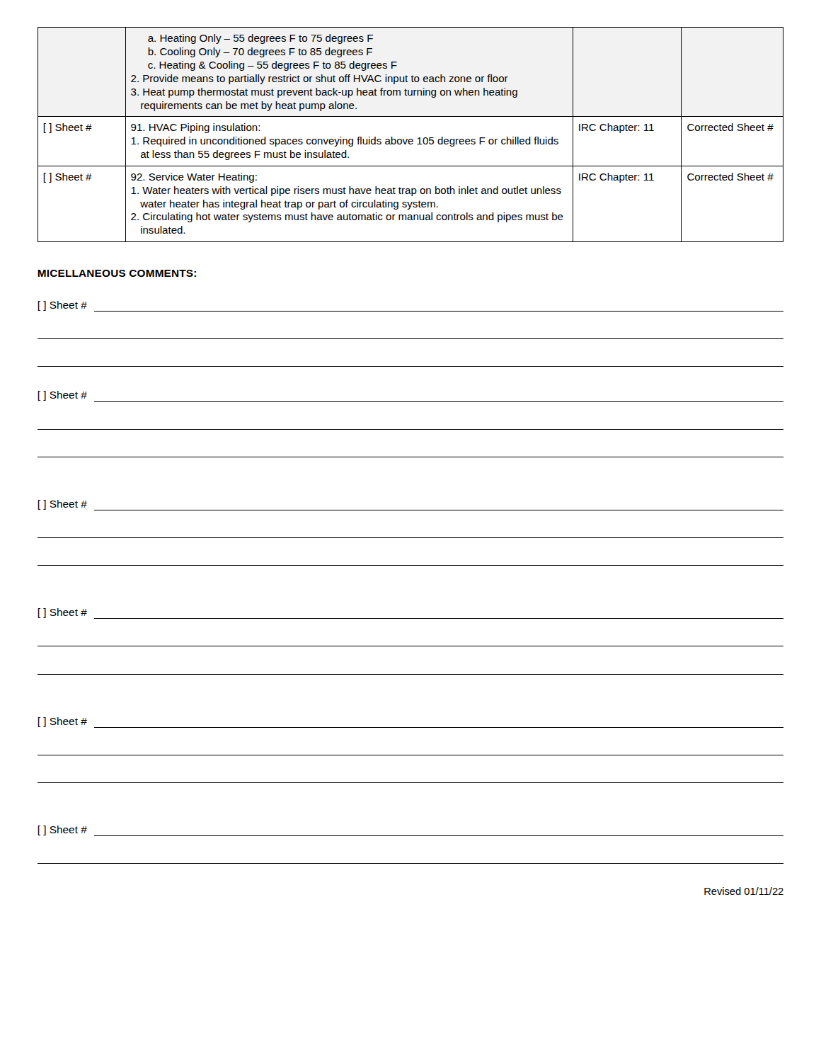| | a. Heating Only – 55 degrees F to 75 degrees F b. Cooling Only – 70 degrees F to 85 degrees F c. Heating & Cooling – 55 degrees F to 85 degrees F 2. Provide means to partially restrict or shut off HVAC input to each zone or floor 3. Heat pump thermostat must prevent back-up heat from turning on when heating requirements can be met by heat pump alone. | | |
| [ ] Sheet # | 91. HVAC Piping insulation: 1. Required in unconditioned spaces conveying fluids above 105 degrees F or chilled fluids at less than 55 degrees F must be insulated. | IRC Chapter: 11 | Corrected Sheet # |
| [ ] Sheet # | 92. Service Water Heating: 1. Water heaters with vertical pipe risers must have heat trap on both inlet and outlet unless water heater has integral heat trap or part of circulating system. 2. Circulating hot water systems must have automatic or manual controls and pipes must be insulated. | IRC Chapter: 11 | Corrected Sheet # |
MICELLANEOUS COMMENTS:
[ ] Sheet #
[ ] Sheet #
[ ] Sheet #
[ ] Sheet #
[ ] Sheet #
[ ] Sheet #
Revised 01/11/22